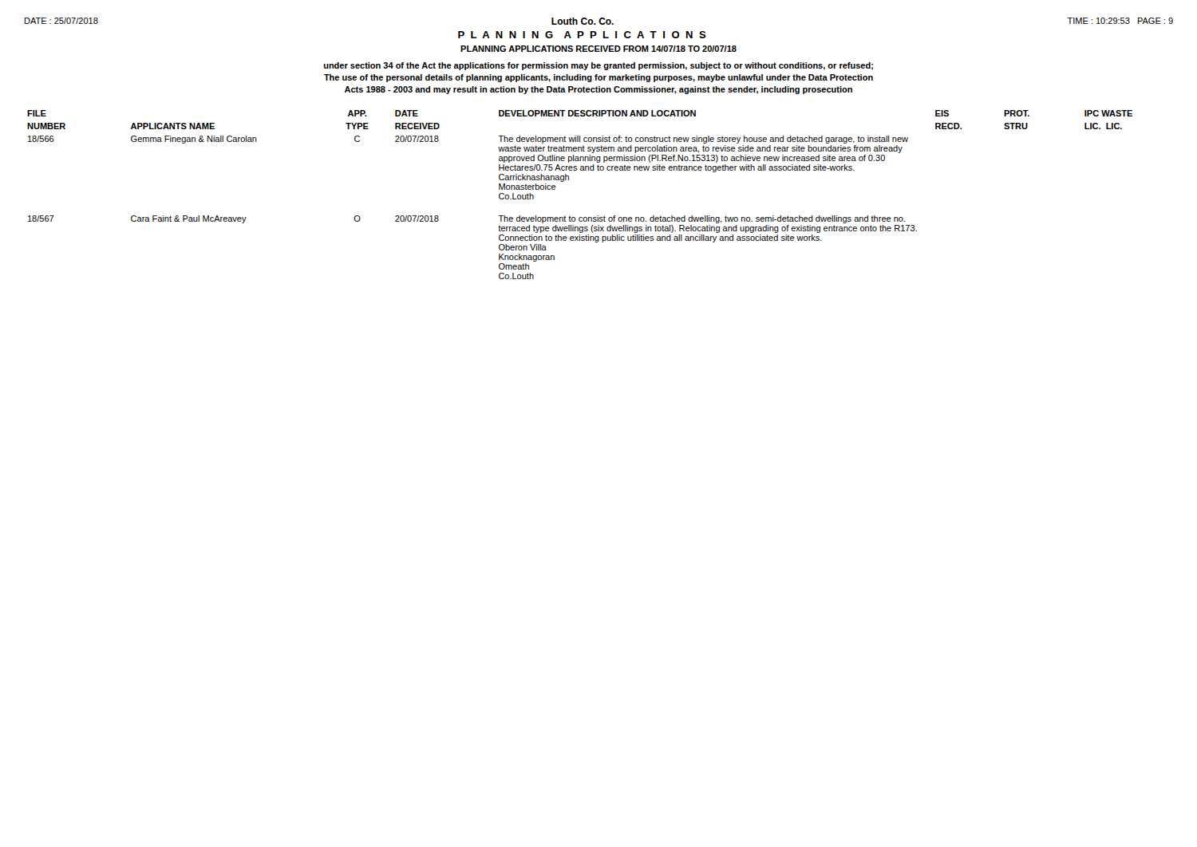DATE : 25/07/2018
Louth Co. Co.
P L A N N I N G A P P L I C A T I O N S
TIME : 10:29:53 PAGE : 9
PLANNING APPLICATIONS RECEIVED FROM 14/07/18 TO 20/07/18
under section 34 of the Act the applications for permission may be granted permission, subject to or without conditions, or refused;
The use of the personal details of planning applicants, including for marketing purposes, maybe unlawful under the Data Protection
Acts 1988 - 2003 and may result in action by the Data Protection Commissioner, against the sender, including prosecution
| FILE | | APP. | DATE | DEVELOPMENT DESCRIPTION AND LOCATION | EIS | PROT. | IPC WASTE |
| --- | --- | --- | --- | --- | --- | --- | --- |
| NUMBER | APPLICANTS NAME | TYPE | RECEIVED | | RECD. | STRU | LIC. LIC. |
| 18/566 | Gemma Finegan & Niall Carolan | C | 20/07/2018 | The development will consist of: to construct new single storey house and detached garage, to install new waste water treatment system and percolation area, to revise side and rear site boundaries from already approved Outline planning permission (Pl.Ref.No.15313) to achieve new increased site area of 0.30 Hectares/0.75 Acres and to create new site entrance together with all associated site-works. Carricknashanagh Monasterboice Co.Louth | | | |
| 18/567 | Cara Faint & Paul McAreavey | O | 20/07/2018 | The development to consist of one no. detached dwelling, two no. semi-detached dwellings and three no. terraced type dwellings (six dwellings in total). Relocating and upgrading of existing entrance onto the R173. Connection to the existing public utilities and all ancillary and associated site works. Oberon Villa Knocknagoran Omeath Co.Louth | | | |